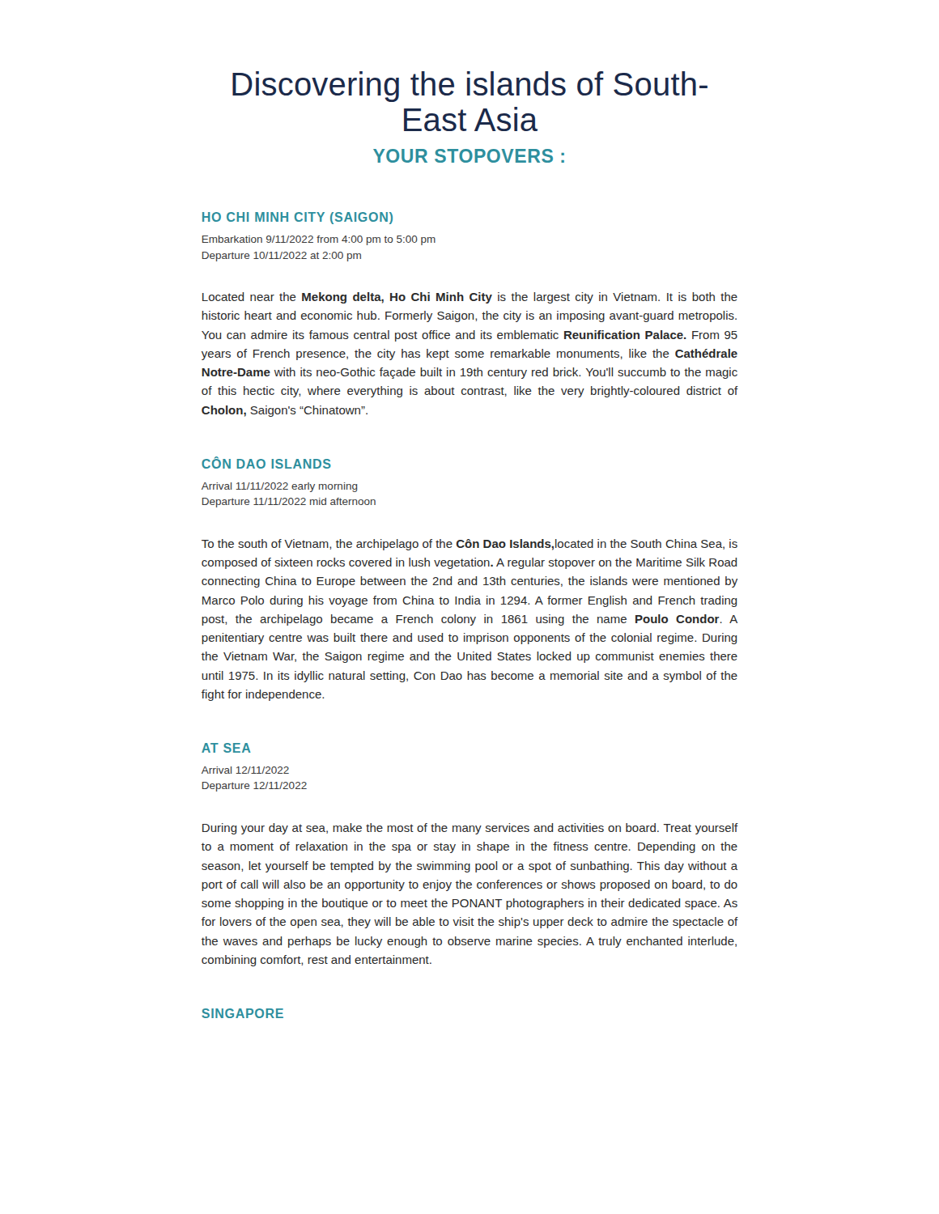Discovering the islands of South-East Asia
YOUR STOPOVERS :
Ho Chi Minh City (Saigon)
Embarkation 9/11/2022 from 4:00 pm to 5:00 pm
Departure 10/11/2022 at 2:00 pm
Located near the Mekong delta, Ho Chi Minh City is the largest city in Vietnam. It is both the historic heart and economic hub. Formerly Saigon, the city is an imposing avant-guard metropolis. You can admire its famous central post office and its emblematic Reunification Palace. From 95 years of French presence, the city has kept some remarkable monuments, like the Cathédrale Notre-Dame with its neo-Gothic façade built in 19th century red brick. You'll succumb to the magic of this hectic city, where everything is about contrast, like the very brightly-coloured district of Cholon, Saigon's “Chinatown”.
Côn Dao Islands
Arrival 11/11/2022 early morning
Departure 11/11/2022 mid afternoon
To the south of Vietnam, the archipelago of the Côn Dao Islands, located in the South China Sea, is composed of sixteen rocks covered in lush vegetation. A regular stopover on the Maritime Silk Road connecting China to Europe between the 2nd and 13th centuries, the islands were mentioned by Marco Polo during his voyage from China to India in 1294. A former English and French trading post, the archipelago became a French colony in 1861 using the name Poulo Condor. A penitentiary centre was built there and used to imprison opponents of the colonial regime. During the Vietnam War, the Saigon regime and the United States locked up communist enemies there until 1975. In its idyllic natural setting, Con Dao has become a memorial site and a symbol of the fight for independence.
At sea
Arrival 12/11/2022
Departure 12/11/2022
During your day at sea, make the most of the many services and activities on board. Treat yourself to a moment of relaxation in the spa or stay in shape in the fitness centre. Depending on the season, let yourself be tempted by the swimming pool or a spot of sunbathing. This day without a port of call will also be an opportunity to enjoy the conferences or shows proposed on board, to do some shopping in the boutique or to meet the PONANT photographers in their dedicated space. As for lovers of the open sea, they will be able to visit the ship's upper deck to admire the spectacle of the waves and perhaps be lucky enough to observe marine species. A truly enchanted interlude, combining comfort, rest and entertainment.
Singapore